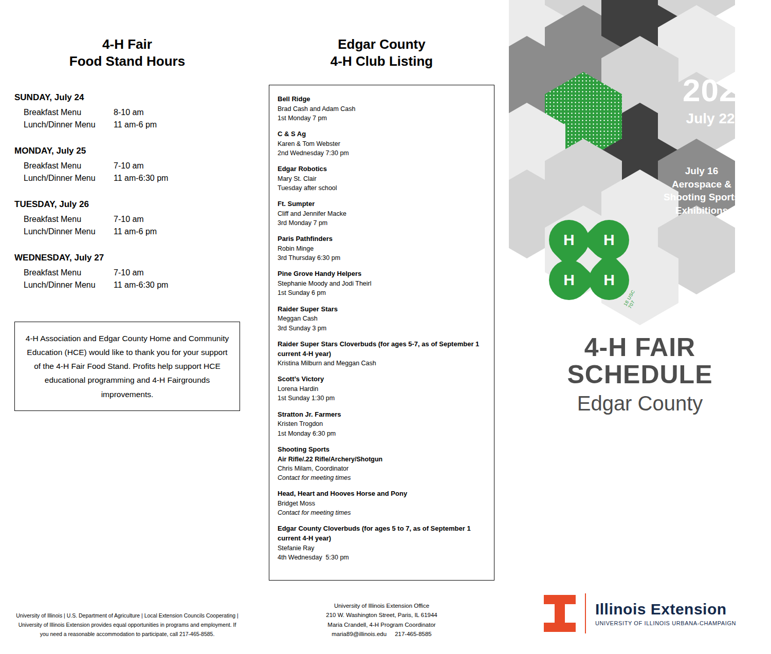4-H Fair
Food Stand Hours
SUNDAY, July 24
Breakfast Menu 8-10 am
Lunch/Dinner Menu 11 am-6 pm
MONDAY, July 25
Breakfast Menu 7-10 am
Lunch/Dinner Menu 11 am-6:30 pm
TUESDAY, July 26
Breakfast Menu 7-10 am
Lunch/Dinner Menu 11 am-6 pm
WEDNESDAY, July 27
Breakfast Menu 7-10 am
Lunch/Dinner Menu 11 am-6:30 pm
4-H Association and Edgar County Home and Community Education (HCE) would like to thank you for your support of the 4-H Fair Food Stand. Profits help support HCE educational programming and 4-H Fairgrounds improvements.
University of Illinois | U.S. Department of Agriculture | Local Extension Councils Cooperating | University of Illinois Extension provides equal opportunities in programs and employment. If you need a reasonable accommodation to participate, call 217-465-8585.
Edgar County
4-H Club Listing
Bell Ridge
Brad Cash and Adam Cash
1st Monday 7 pm
C & S Ag
Karen & Tom Webster
2nd Wednesday 7:30 pm
Edgar Robotics
Mary St. Clair
Tuesday after school
Ft. Sumpter
Cliff and Jennifer Macke
3rd Monday 7 pm
Paris Pathfinders
Robin Minge
3rd Thursday 6:30 pm
Pine Grove Handy Helpers
Stephanie Moody and Jodi Theirl
1st Sunday 6 pm
Raider Super Stars
Meggan Cash
3rd Sunday 3 pm
Raider Super Stars Cloverbuds (for ages 5-7, as of September 1 current 4-H year)
Kristina Milburn and Meggan Cash
Scott’s Victory
Lorena Hardin
1st Sunday 1:30 pm
Stratton Jr. Farmers
Kristen Trogdon
1st Monday 6:30 pm
Shooting Sports
Air Rifle/.22 Rifle/Archery/Shotgun
Chris Milam, Coordinator
Contact for meeting times
Head, Heart and Hooves Horse and Pony
Bridget Moss
Contact for meeting times
Edgar County Cloverbuds (for ages 5 to 7, as of September 1 current 4-H year)
Stefanie Ray
4th Wednesday 5:30 pm
University of Illinois Extension Office
210 W. Washington Street, Paris, IL 61944
Maria Crandell, 4-H Program Coordinator
maria89@illinois.edu 217-465-8585
2022
July 22-27
July 16
Aerospace &
Shooting Sports
Exhibitions
H
H
H
H
18 USC 707
4-H FAIR
SCHEDULE
Edgar County
Illinois Extension
UNIVERSITY OF ILLINOIS URBANA-CHAMPAIGN